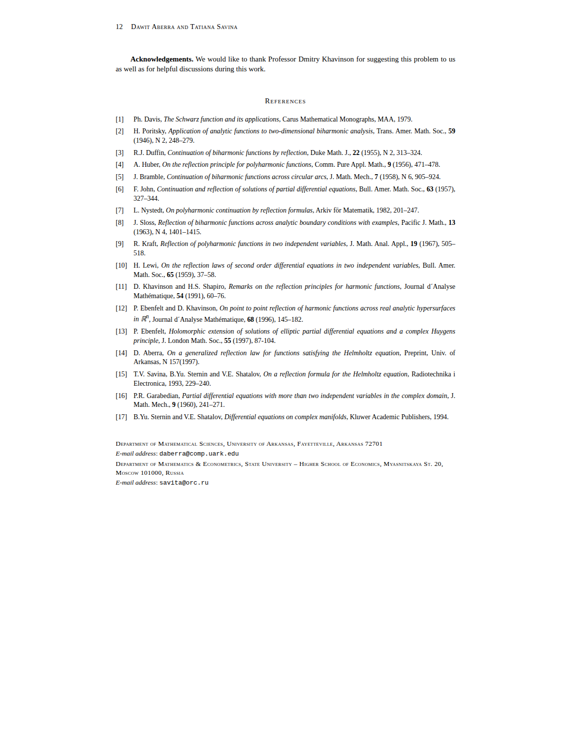12 Dawit Aberra and Tatiana Savina
Acknowledgements. We would like to thank Professor Dmitry Khavinson for suggesting this problem to us as well as for helpful discussions during this work.
References
[1] Ph. Davis, The Schwarz function and its applications, Carus Mathematical Monographs, MAA, 1979.
[2] H. Poritsky, Application of analytic functions to two-dimensional biharmonic analysis, Trans. Amer. Math. Soc., 59 (1946), N 2, 248–279.
[3] R.J. Duffin, Continuation of biharmonic functions by reflection, Duke Math. J., 22 (1955), N 2, 313–324.
[4] A. Huber, On the reflection principle for polyharmonic functions, Comm. Pure Appl. Math., 9 (1956), 471–478.
[5] J. Bramble, Continuation of biharmonic functions across circular arcs, J. Math. Mech., 7 (1958), N 6, 905–924.
[6] F. John, Continuation and reflection of solutions of partial differential equations, Bull. Amer. Math. Soc., 63 (1957), 327–344.
[7] L. Nystedt, On polyharmonic continuation by reflection formulas, Arkiv för Matematik, 1982, 201–247.
[8] J. Sloss, Reflection of biharmonic functions across analytic boundary conditions with examples, Pacific J. Math., 13 (1963), N 4, 1401–1415.
[9] R. Kraft, Reflection of polyharmonic functions in two independent variables, J. Math. Anal. Appl., 19 (1967), 505–518.
[10] H. Lewi, On the reflection laws of second order differential equations in two independent variables, Bull. Amer. Math. Soc., 65 (1959), 37–58.
[11] D. Khavinson and H.S. Shapiro, Remarks on the reflection principles for harmonic functions, Journal d´Analyse Mathématique, 54 (1991), 60–76.
[12] P. Ebenfelt and D. Khavinson, On point to point reflection of harmonic functions across real analytic hypersurfaces in ℝn, Journal d´Analyse Mathématique, 68 (1996), 145–182.
[13] P. Ebenfelt, Holomorphic extension of solutions of elliptic partial differential equations and a complex Huygens principle, J. London Math. Soc., 55 (1997), 87-104.
[14] D. Aberra, On a generalized reflection law for functions satisfying the Helmholtz equation, Preprint, Univ. of Arkansas, N 157(1997).
[15] T.V. Savina, B.Yu. Sternin and V.E. Shatalov, On a reflection formula for the Helmholtz equation, Radiotechnika i Electronica, 1993, 229–240.
[16] P.R. Garabedian, Partial differential equations with more than two independent variables in the complex domain, J. Math. Mech., 9 (1960), 241–271.
[17] B.Yu. Sternin and V.E. Shatalov, Differential equations on complex manifolds, Kluwer Academic Publishers, 1994.
Department of Mathematical Sciences, University of Arkansas, Fayetteville, Arkansas 72701
E-mail address: daberra@comp.uark.edu
Department of Mathematics & Econometrics, State University – Higher School of Economics, Myasnitskaya St. 20, Moscow 101000, Russia
E-mail address: savita@orc.ru